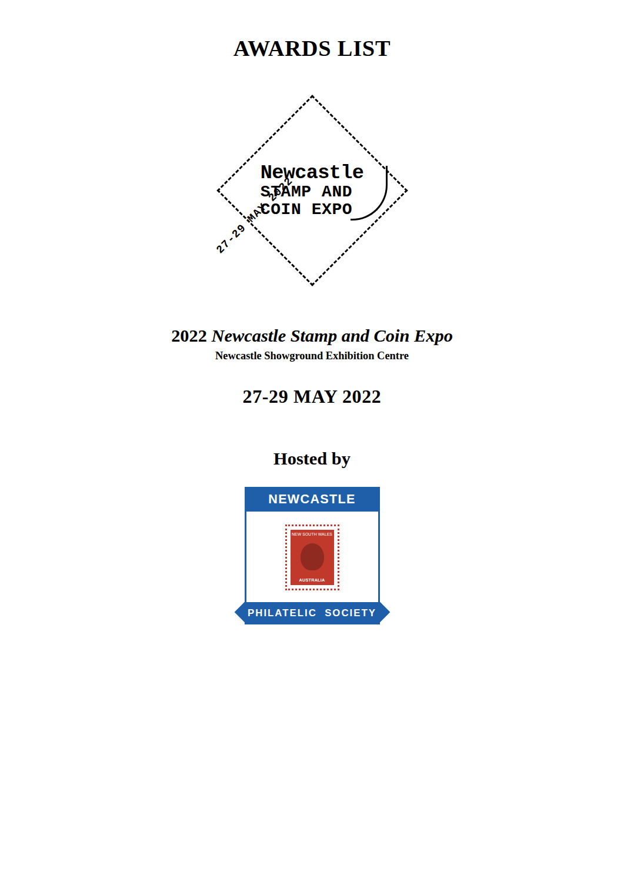AWARDS LIST
Newcastle
STAMP AND
COIN EXPO
27-29 MAY 2022
2022 Newcastle Stamp and Coin Expo
Newcastle Showground Exhibition Centre
27-29 MAY 2022
Hosted by
NEWCASTLE
NEW SOUTH WALES AUSTRALIA
PHILATELIC SOCIETY